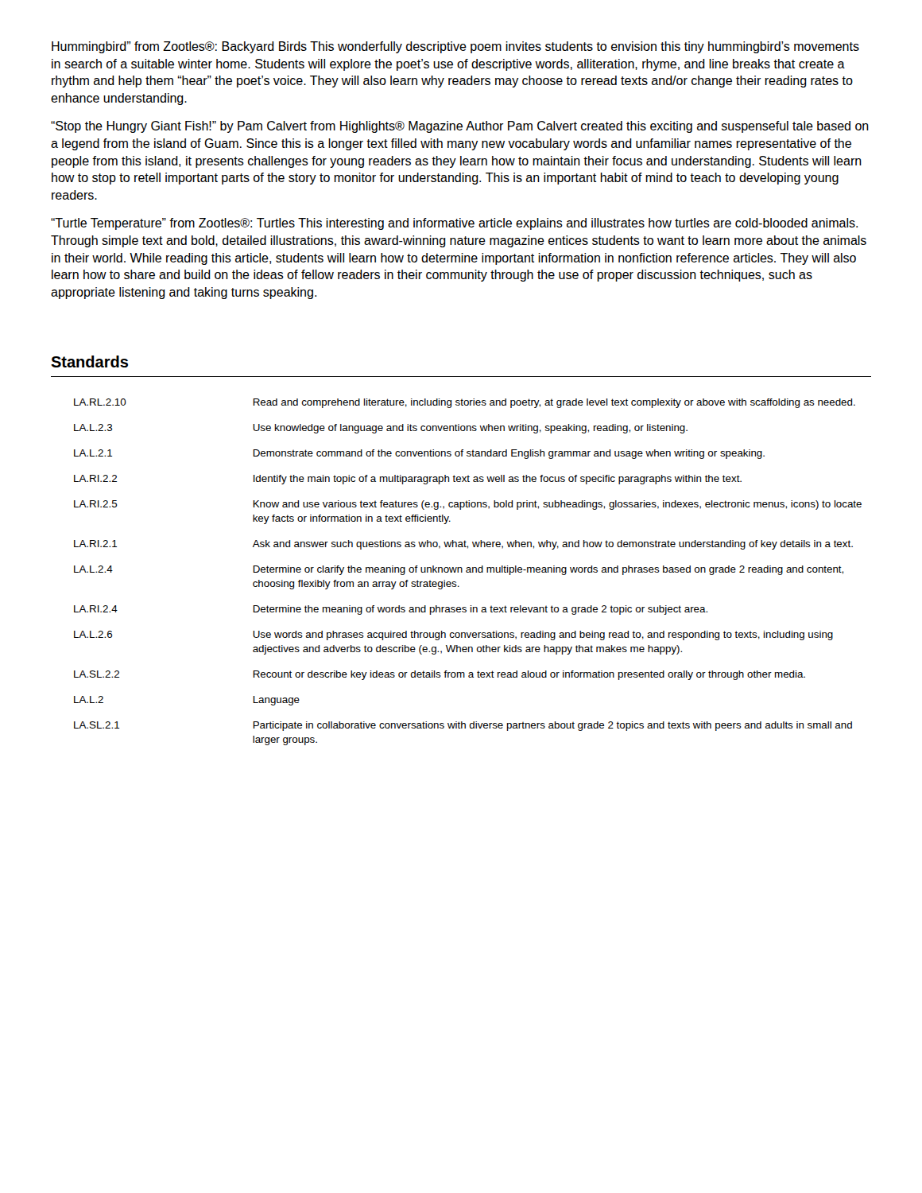Hummingbird” from Zootles®: Backyard Birds This wonderfully descriptive poem invites students to envision this tiny hummingbird’s movements in search of a suitable winter home. Students will explore the poet’s use of descriptive words, alliteration, rhyme, and line breaks that create a rhythm and help them “hear” the poet’s voice. They will also learn why readers may choose to reread texts and/or change their reading rates to enhance understanding.
“Stop the Hungry Giant Fish!” by Pam Calvert from Highlights® Magazine Author Pam Calvert created this exciting and suspenseful tale based on a legend from the island of Guam. Since this is a longer text filled with many new vocabulary words and unfamiliar names representative of the people from this island, it presents challenges for young readers as they learn how to maintain their focus and understanding. Students will learn how to stop to retell important parts of the story to monitor for understanding. This is an important habit of mind to teach to developing young readers.
“Turtle Temperature” from Zootles®: Turtles This interesting and informative article explains and illustrates how turtles are cold-blooded animals. Through simple text and bold, detailed illustrations, this award-winning nature magazine entices students to want to learn more about the animals in their world. While reading this article, students will learn how to determine important information in nonfiction reference articles. They will also learn how to share and build on the ideas of fellow readers in their community through the use of proper discussion techniques, such as appropriate listening and taking turns speaking.
Standards
| LA.RL.2.10 | Read and comprehend literature, including stories and poetry, at grade level text complexity or above with scaffolding as needed. |
| LA.L.2.3 | Use knowledge of language and its conventions when writing, speaking, reading, or listening. |
| LA.L.2.1 | Demonstrate command of the conventions of standard English grammar and usage when writing or speaking. |
| LA.RI.2.2 | Identify the main topic of a multiparagraph text as well as the focus of specific paragraphs within the text. |
| LA.RI.2.5 | Know and use various text features (e.g., captions, bold print, subheadings, glossaries, indexes, electronic menus, icons) to locate key facts or information in a text efficiently. |
| LA.RI.2.1 | Ask and answer such questions as who, what, where, when, why, and how to demonstrate understanding of key details in a text. |
| LA.L.2.4 | Determine or clarify the meaning of unknown and multiple-meaning words and phrases based on grade 2 reading and content, choosing flexibly from an array of strategies. |
| LA.RI.2.4 | Determine the meaning of words and phrases in a text relevant to a grade 2 topic or subject area. |
| LA.L.2.6 | Use words and phrases acquired through conversations, reading and being read to, and responding to texts, including using adjectives and adverbs to describe (e.g., When other kids are happy that makes me happy). |
| LA.SL.2.2 | Recount or describe key ideas or details from a text read aloud or information presented orally or through other media. |
| LA.L.2 | Language |
| LA.SL.2.1 | Participate in collaborative conversations with diverse partners about grade 2 topics and texts with peers and adults in small and larger groups. |